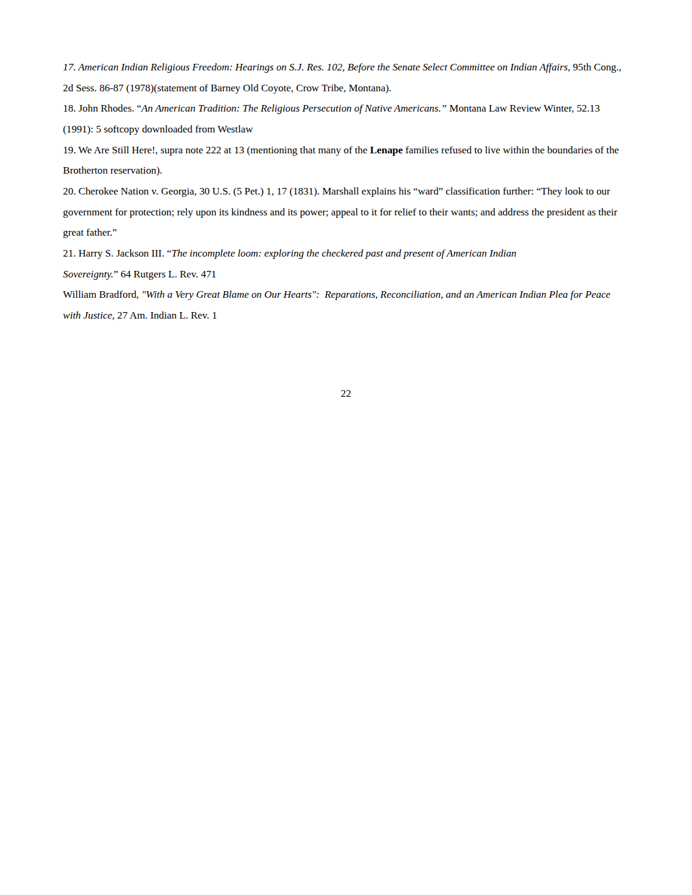17. American Indian Religious Freedom: Hearings on S.J. Res. 102, Before the Senate Select Committee on Indian Affairs, 95th Cong., 2d Sess. 86-87 (1978)(statement of Barney Old Coyote, Crow Tribe, Montana).
18. John Rhodes. “An American Tradition: The Religious Persecution of Native Americans.” Montana Law Review Winter, 52.13 (1991): 5 softcopy downloaded from Westlaw
19. We Are Still Here!, supra note 222 at 13 (mentioning that many of the Lenape families refused to live within the boundaries of the Brotherton reservation).
20. Cherokee Nation v. Georgia, 30 U.S. (5 Pet.) 1, 17 (1831). Marshall explains his “ward” classification further: “They look to our government for protection; rely upon its kindness and its power; appeal to it for relief to their wants; and address the president as their great father.”
21. Harry S. Jackson III. “The incomplete loom: exploring the checkered past and present of American Indian
Sovereignty.” 64 Rutgers L. Rev. 471
William Bradford, "With a Very Great Blame on Our Hearts": Reparations, Reconciliation, and an American Indian Plea for Peace with Justice, 27 Am. Indian L. Rev. 1
22